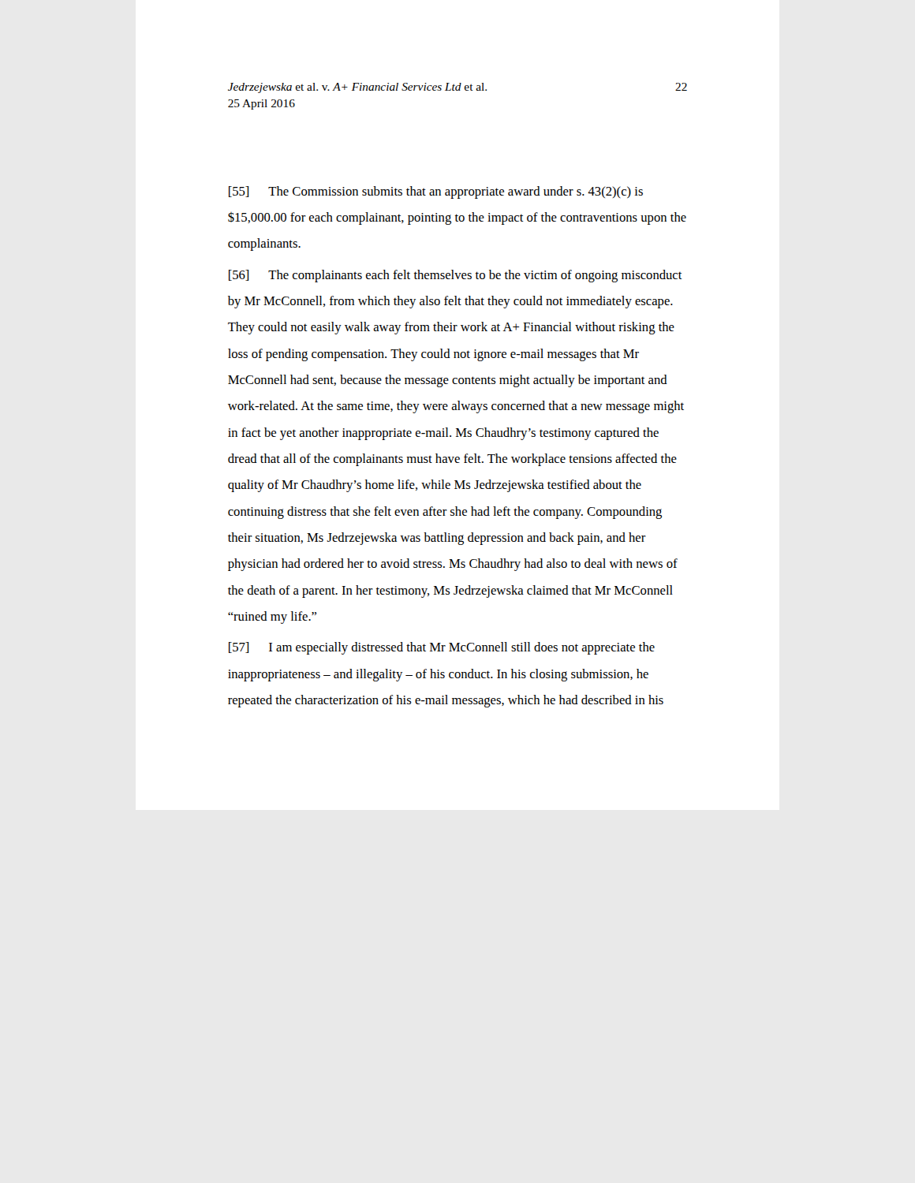Jedrzejewska et al. v. A+ Financial Services Ltd et al. 25 April 2016
22
[55] The Commission submits that an appropriate award under s. 43(2)(c) is $15,000.00 for each complainant, pointing to the impact of the contraventions upon the complainants.
[56] The complainants each felt themselves to be the victim of ongoing misconduct by Mr McConnell, from which they also felt that they could not immediately escape. They could not easily walk away from their work at A+ Financial without risking the loss of pending compensation. They could not ignore e-mail messages that Mr McConnell had sent, because the message contents might actually be important and work-related. At the same time, they were always concerned that a new message might in fact be yet another inappropriate e-mail. Ms Chaudhry’s testimony captured the dread that all of the complainants must have felt. The workplace tensions affected the quality of Mr Chaudhry’s home life, while Ms Jedrzejewska testified about the continuing distress that she felt even after she had left the company. Compounding their situation, Ms Jedrzejewska was battling depression and back pain, and her physician had ordered her to avoid stress. Ms Chaudhry had also to deal with news of the death of a parent. In her testimony, Ms Jedrzejewska claimed that Mr McConnell “ruined my life.”
[57] I am especially distressed that Mr McConnell still does not appreciate the inappropriateness – and illegality – of his conduct. In his closing submission, he repeated the characterization of his e-mail messages, which he had described in his